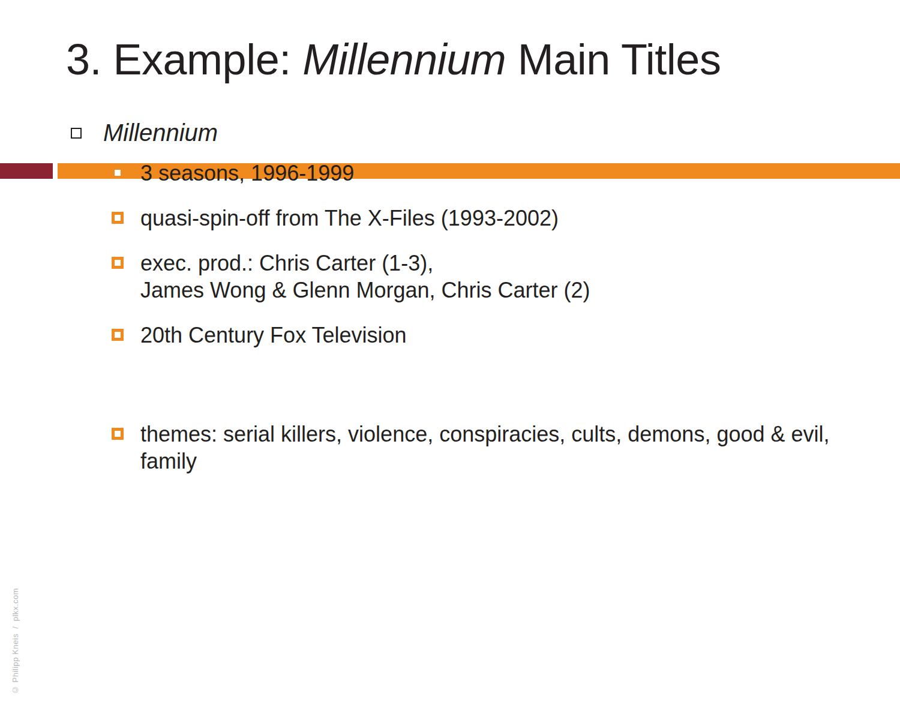3. Example: Millennium Main Titles
Millennium
3 seasons, 1996-1999
quasi-spin-off from The X-Files (1993-2002)
exec. prod.: Chris Carter (1-3),
James Wong & Glenn Morgan, Chris Carter (2)
20th Century Fox Television
themes: serial killers, violence, conspiracies, cults, demons, good & evil, family
© Philipp Kneis / plkx.com